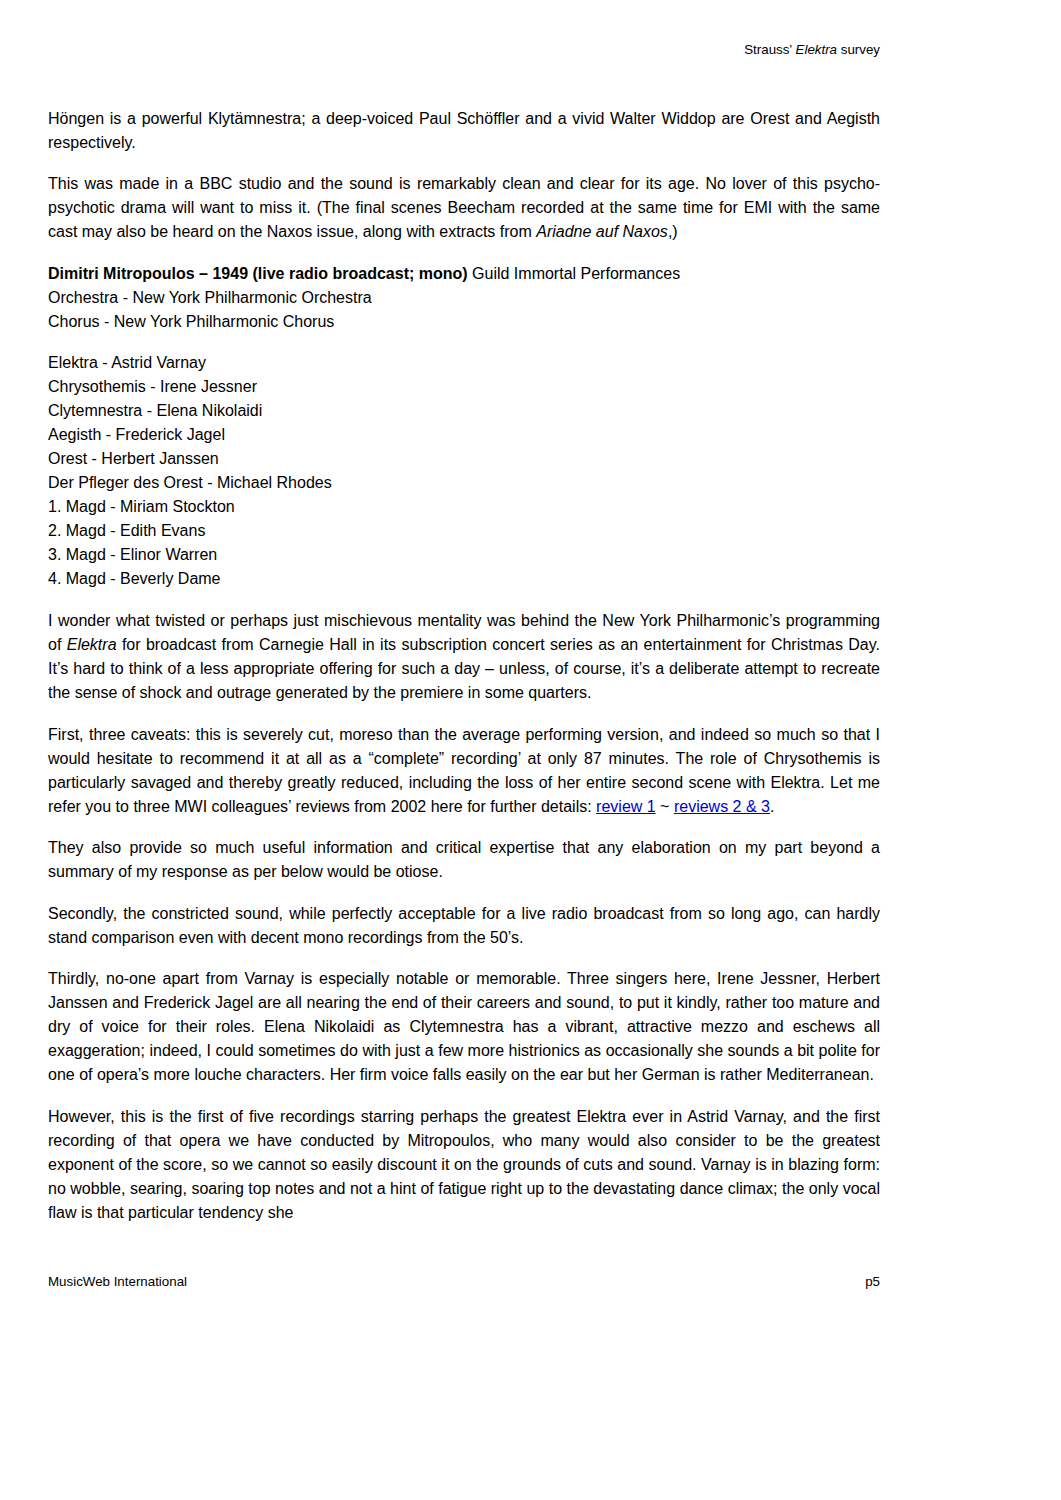Strauss’ Elektra survey
Höngen is a powerful Klytämnestra; a deep-voiced Paul Schöffler and a vivid Walter Widdop are Orest and Aegisth respectively.
This was made in a BBC studio and the sound is remarkably clean and clear for its age. No lover of this psycho-psychotic drama will want to miss it. (The final scenes Beecham recorded at the same time for EMI with the same cast may also be heard on the Naxos issue, along with extracts from Ariadne auf Naxos,)
Dimitri Mitropoulos – 1949 (live radio broadcast; mono) Guild Immortal Performances
Orchestra - New York Philharmonic Orchestra
Chorus - New York Philharmonic Chorus
Elektra - Astrid Varnay
Chrysothemis - Irene Jessner
Clytemnestra - Elena Nikolaidi
Aegisth - Frederick Jagel
Orest - Herbert Janssen
Der Pfleger des Orest - Michael Rhodes
1. Magd - Miriam Stockton
2. Magd - Edith Evans
3. Magd - Elinor Warren
4. Magd - Beverly Dame
I wonder what twisted or perhaps just mischievous mentality was behind the New York Philharmonic’s programming of Elektra for broadcast from Carnegie Hall in its subscription concert series as an entertainment for Christmas Day. It’s hard to think of a less appropriate offering for such a day – unless, of course, it’s a deliberate attempt to recreate the sense of shock and outrage generated by the premiere in some quarters.
First, three caveats: this is severely cut, moreso than the average performing version, and indeed so much so that I would hesitate to recommend it at all as a “complete” recording’ at only 87 minutes. The role of Chrysothemis is particularly savaged and thereby greatly reduced, including the loss of her entire second scene with Elektra. Let me refer you to three MWI colleagues’ reviews from 2002 here for further details: review 1 ~ reviews 2 & 3.
They also provide so much useful information and critical expertise that any elaboration on my part beyond a summary of my response as per below would be otiose.
Secondly, the constricted sound, while perfectly acceptable for a live radio broadcast from so long ago, can hardly stand comparison even with decent mono recordings from the 50’s.
Thirdly, no-one apart from Varnay is especially notable or memorable. Three singers here, Irene Jessner, Herbert Janssen and Frederick Jagel are all nearing the end of their careers and sound, to put it kindly, rather too mature and dry of voice for their roles. Elena Nikolaidi as Clytemnestra has a vibrant, attractive mezzo and eschews all exaggeration; indeed, I could sometimes do with just a few more histrionics as occasionally she sounds a bit polite for one of opera’s more louche characters. Her firm voice falls easily on the ear but her German is rather Mediterranean.
However, this is the first of five recordings starring perhaps the greatest Elektra ever in Astrid Varnay, and the first recording of that opera we have conducted by Mitropoulos, who many would also consider to be the greatest exponent of the score, so we cannot so easily discount it on the grounds of cuts and sound. Varnay is in blazing form: no wobble, searing, soaring top notes and not a hint of fatigue right up to the devastating dance climax; the only vocal flaw is that particular tendency she
MusicWeb International p5